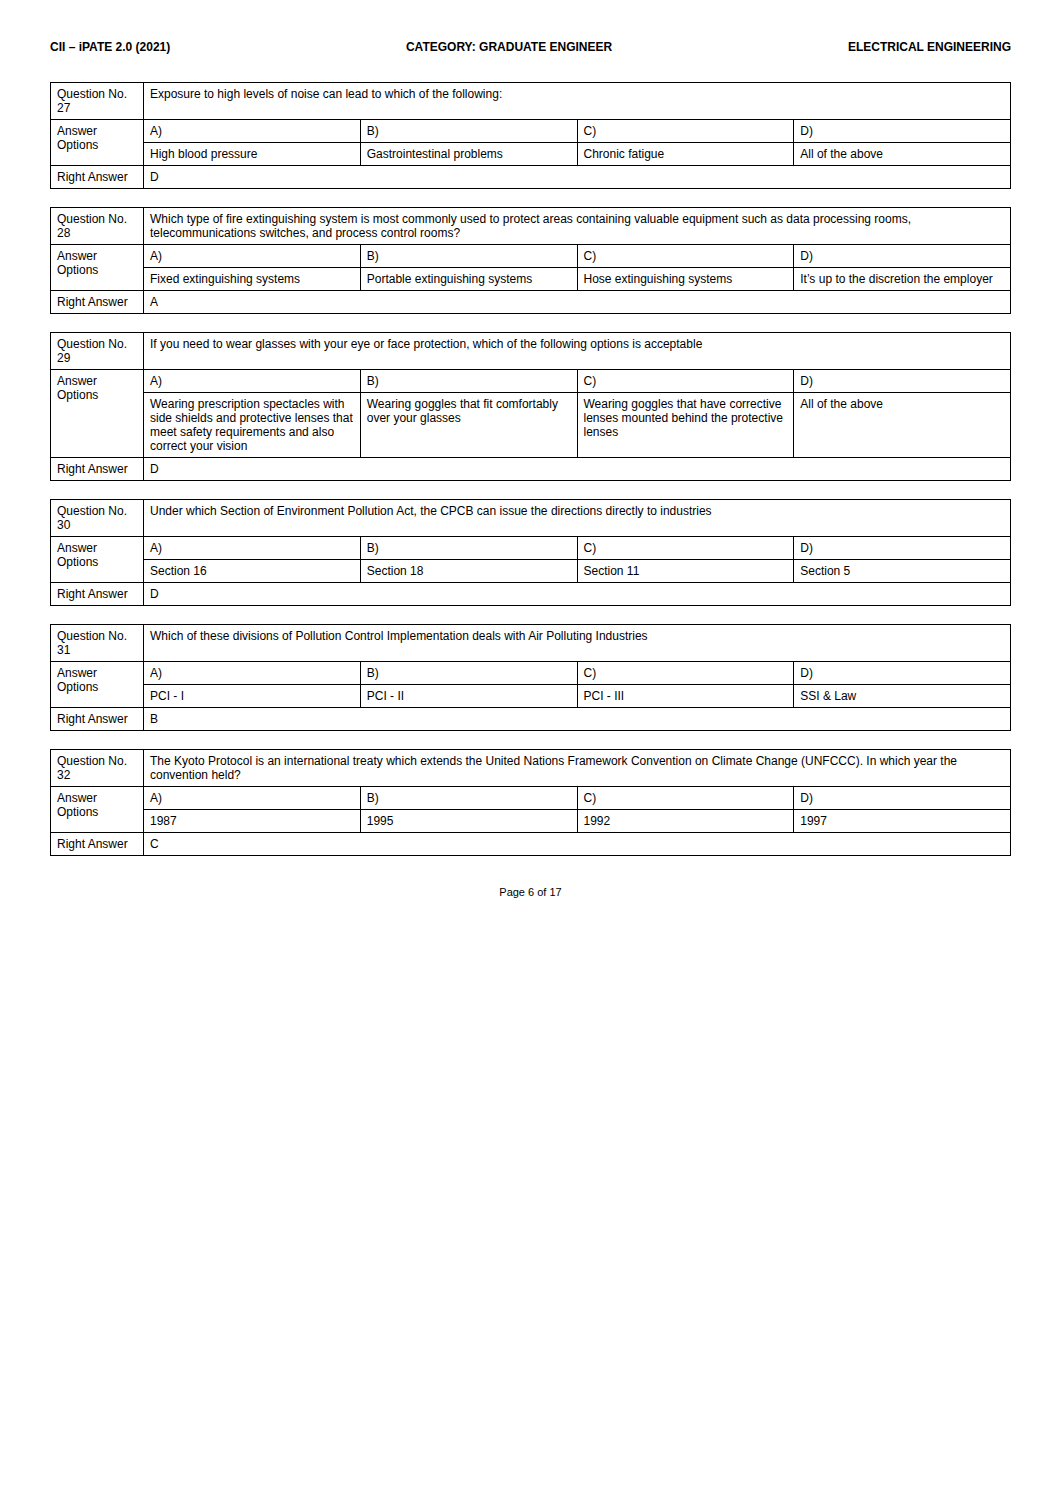CII – iPATE 2.0 (2021)
CATEGORY: GRADUATE ENGINEER
ELECTRICAL ENGINEERING
| Question No. 27 | Exposure to high levels of noise can lead to which of the following: |
| Answer Options | A) | B) | C) | D) |
| High blood pressure | Gastrointestinal problems | Chronic fatigue | All of the above |
| Right Answer | D |
| Question No. 28 | Which type of fire extinguishing system is most commonly used to protect areas containing valuable equipment such as data processing rooms, telecommunications switches, and process control rooms? |
| Answer Options | A) | B) | C) | D) |
| Fixed extinguishing systems | Portable extinguishing systems | Hose extinguishing systems | It’s up to the discretion the employer |
| Right Answer | A |
| Question No. 29 | If you need to wear glasses with your eye or face protection, which of the following options is acceptable |
| Answer Options | A) | B) | C) | D) |
| Wearing prescription spectacles with side shields and protective lenses that meet safety requirements and also correct your vision | Wearing goggles that fit comfortably over your glasses | Wearing goggles that have corrective lenses mounted behind the protective lenses | All of the above |
| Right Answer | D |
| Question No. 30 | Under which Section of Environment Pollution Act, the CPCB can issue the directions directly to industries |
| Answer Options | A) | B) | C) | D) |
| Section 16 | Section 18 | Section 11 | Section 5 |
| Right Answer | D |
| Question No. 31 | Which of these divisions of Pollution Control Implementation deals with Air Polluting Industries |
| Answer Options | A) | B) | C) | D) |
| PCI - I | PCI - II | PCI - III | SSI & Law |
| Right Answer | B |
| Question No. 32 | The Kyoto Protocol is an international treaty which extends the United Nations Framework Convention on Climate Change (UNFCCC). In which year the convention held? |
| Answer Options | A) | B) | C) | D) |
| 1987 | 1995 | 1992 | 1997 |
| Right Answer | C |
Page 6 of 17